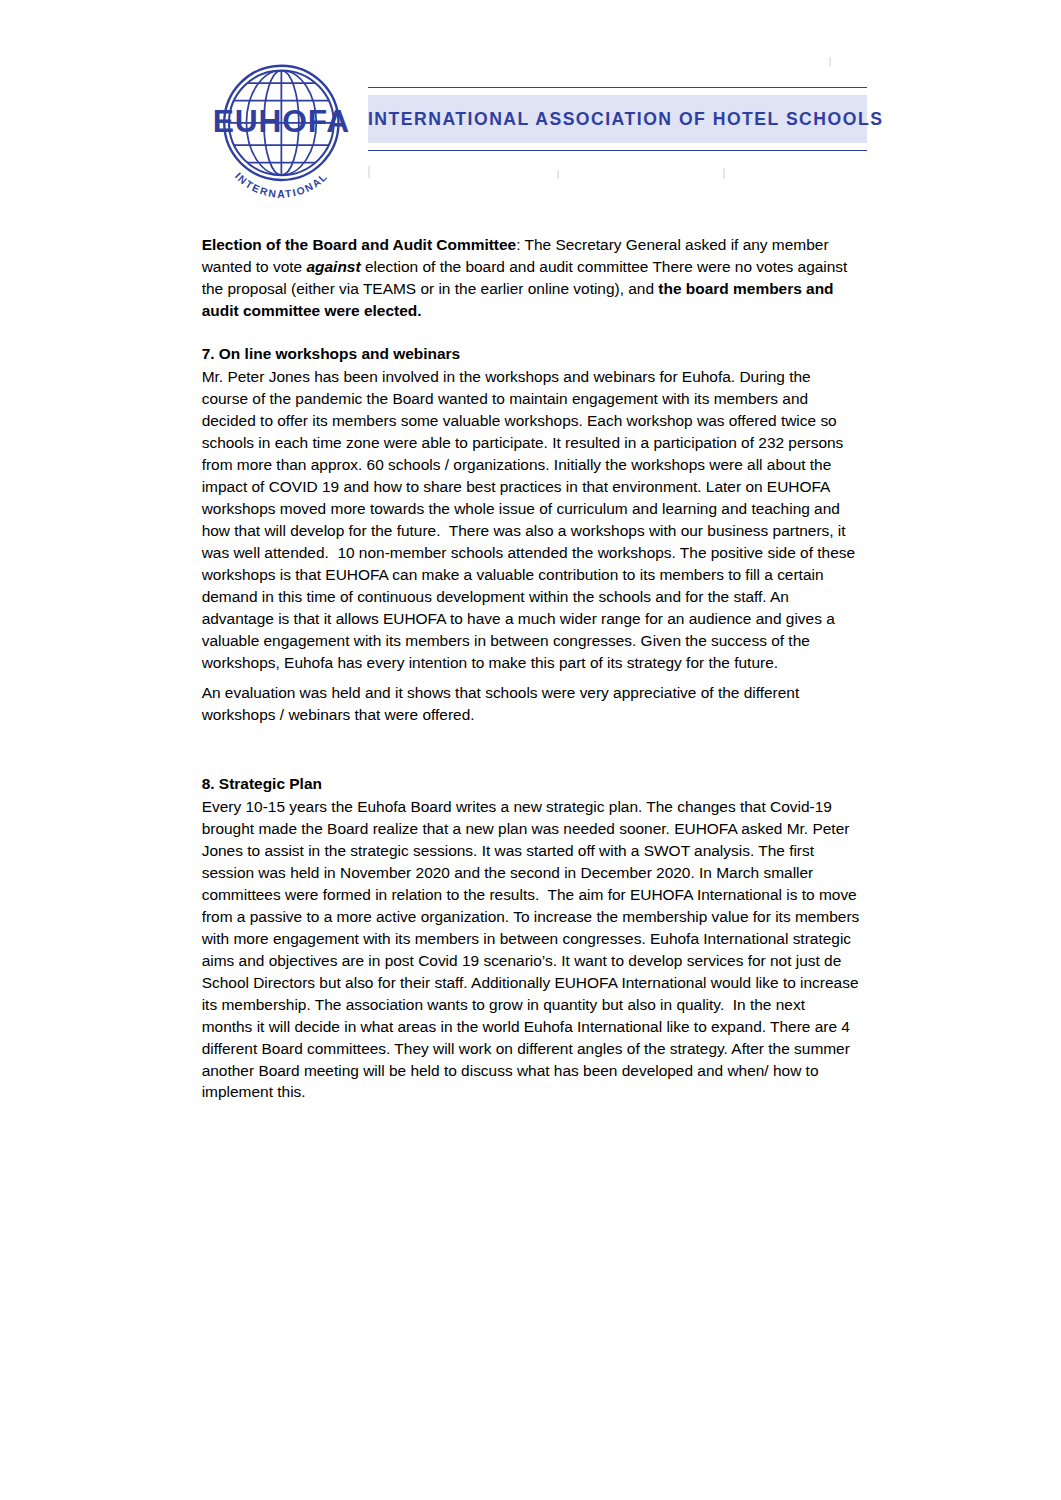EUHOFA INTERNATIONAL
INTERNATIONAL ASSOCIATION OF HOTEL SCHOOLS
Election of the Board and Audit Committee: The Secretary General asked if any member wanted to vote against election of the board and audit committee There were no votes against the proposal (either via TEAMS or in the earlier online voting), and the board members and audit committee were elected.
7. On line workshops and webinars
Mr. Peter Jones has been involved in the workshops and webinars for Euhofa. During the course of the pandemic the Board wanted to maintain engagement with its members and decided to offer its members some valuable workshops. Each workshop was offered twice so schools in each time zone were able to participate. It resulted in a participation of 232 persons from more than approx. 60 schools / organizations. Initially the workshops were all about the impact of COVID 19 and how to share best practices in that environment. Later on EUHOFA workshops moved more towards the whole issue of curriculum and learning and teaching and how that will develop for the future. There was also a workshops with our business partners, it was well attended. 10 non-member schools attended the workshops. The positive side of these workshops is that EUHOFA can make a valuable contribution to its members to fill a certain demand in this time of continuous development within the schools and for the staff. An advantage is that it allows EUHOFA to have a much wider range for an audience and gives a valuable engagement with its members in between congresses. Given the success of the workshops, Euhofa has every intention to make this part of its strategy for the future.
An evaluation was held and it shows that schools were very appreciative of the different workshops / webinars that were offered.
8. Strategic Plan
Every 10-15 years the Euhofa Board writes a new strategic plan. The changes that Covid-19 brought made the Board realize that a new plan was needed sooner. EUHOFA asked Mr. Peter Jones to assist in the strategic sessions. It was started off with a SWOT analysis. The first session was held in November 2020 and the second in December 2020. In March smaller committees were formed in relation to the results. The aim for EUHOFA International is to move from a passive to a more active organization. To increase the membership value for its members with more engagement with its members in between congresses. Euhofa International strategic aims and objectives are in post Covid 19 scenario’s. It want to develop services for not just de School Directors but also for their staff. Additionally EUHOFA International would like to increase its membership. The association wants to grow in quantity but also in quality. In the next months it will decide in what areas in the world Euhofa International like to expand. There are 4 different Board committees. They will work on different angles of the strategy. After the summer another Board meeting will be held to discuss what has been developed and when/ how to implement this.